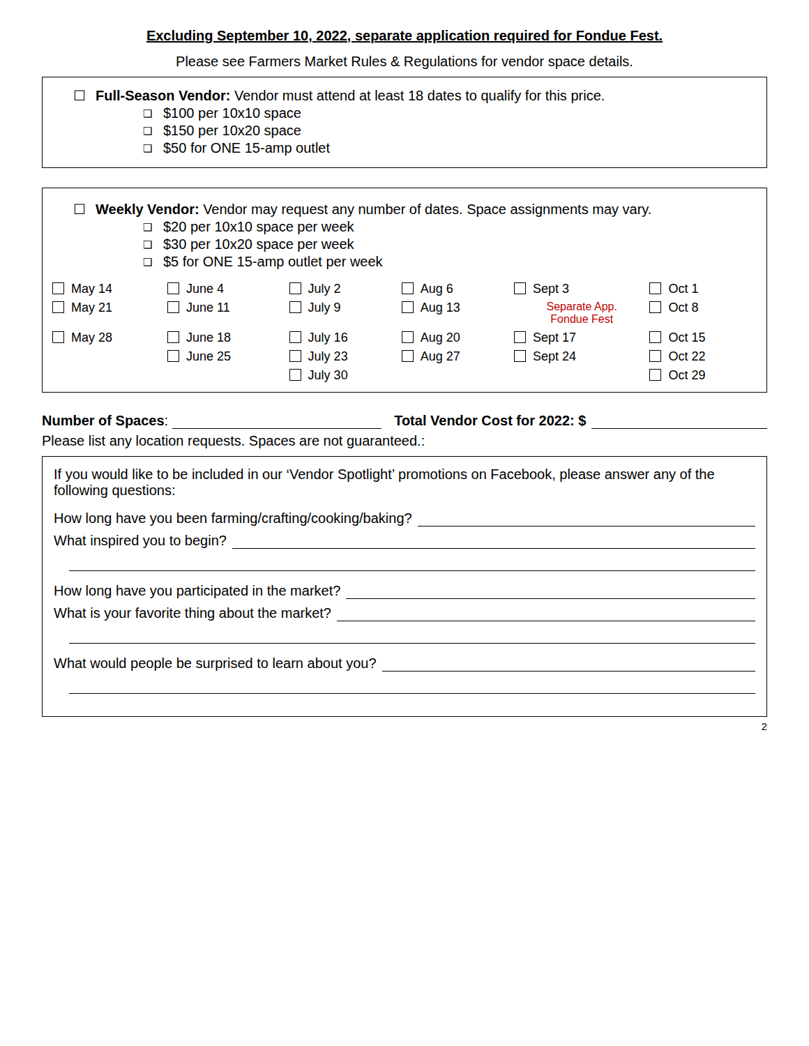Excluding September 10, 2022, separate application required for Fondue Fest.
Please see Farmers Market Rules & Regulations for vendor space details.
☐Full-Season Vendor: Vendor must attend at least 18 dates to qualify for this price.
$100 per 10x10 space
$150 per 10x20 space
$50 for ONE 15-amp outlet
☐Weekly Vendor: Vendor may request any number of dates. Space assignments may vary.
$20 per 10x10 space per week
$30 per 10x20 space per week
$5 for ONE 15-amp outlet per week
| May 14 | June 4 | July 2 | Aug 6 | Sept 3 | Oct 1 |
| May 21 | June 11 | July 9 | Aug 13 | Separate App. Fondue Fest | Oct 8 |
| May 28 | June 18 | July 16 | Aug 20 | Sept 17 | Oct 15 |
| | June 25 | July 23 | Aug 27 | Sept 24 | Oct 22 |
| | | July 30 | | | Oct 29 |
Number of Spaces: Total Vendor Cost for 2022: $
Please list any location requests. Spaces are not guaranteed.:
If you would like to be included in our ‘Vendor Spotlight’ promotions on Facebook, please answer any of the following questions:
How long have you been farming/crafting/cooking/baking?
What inspired you to begin?
How long have you participated in the market?
What is your favorite thing about the market?
What would people be surprised to learn about you?
2